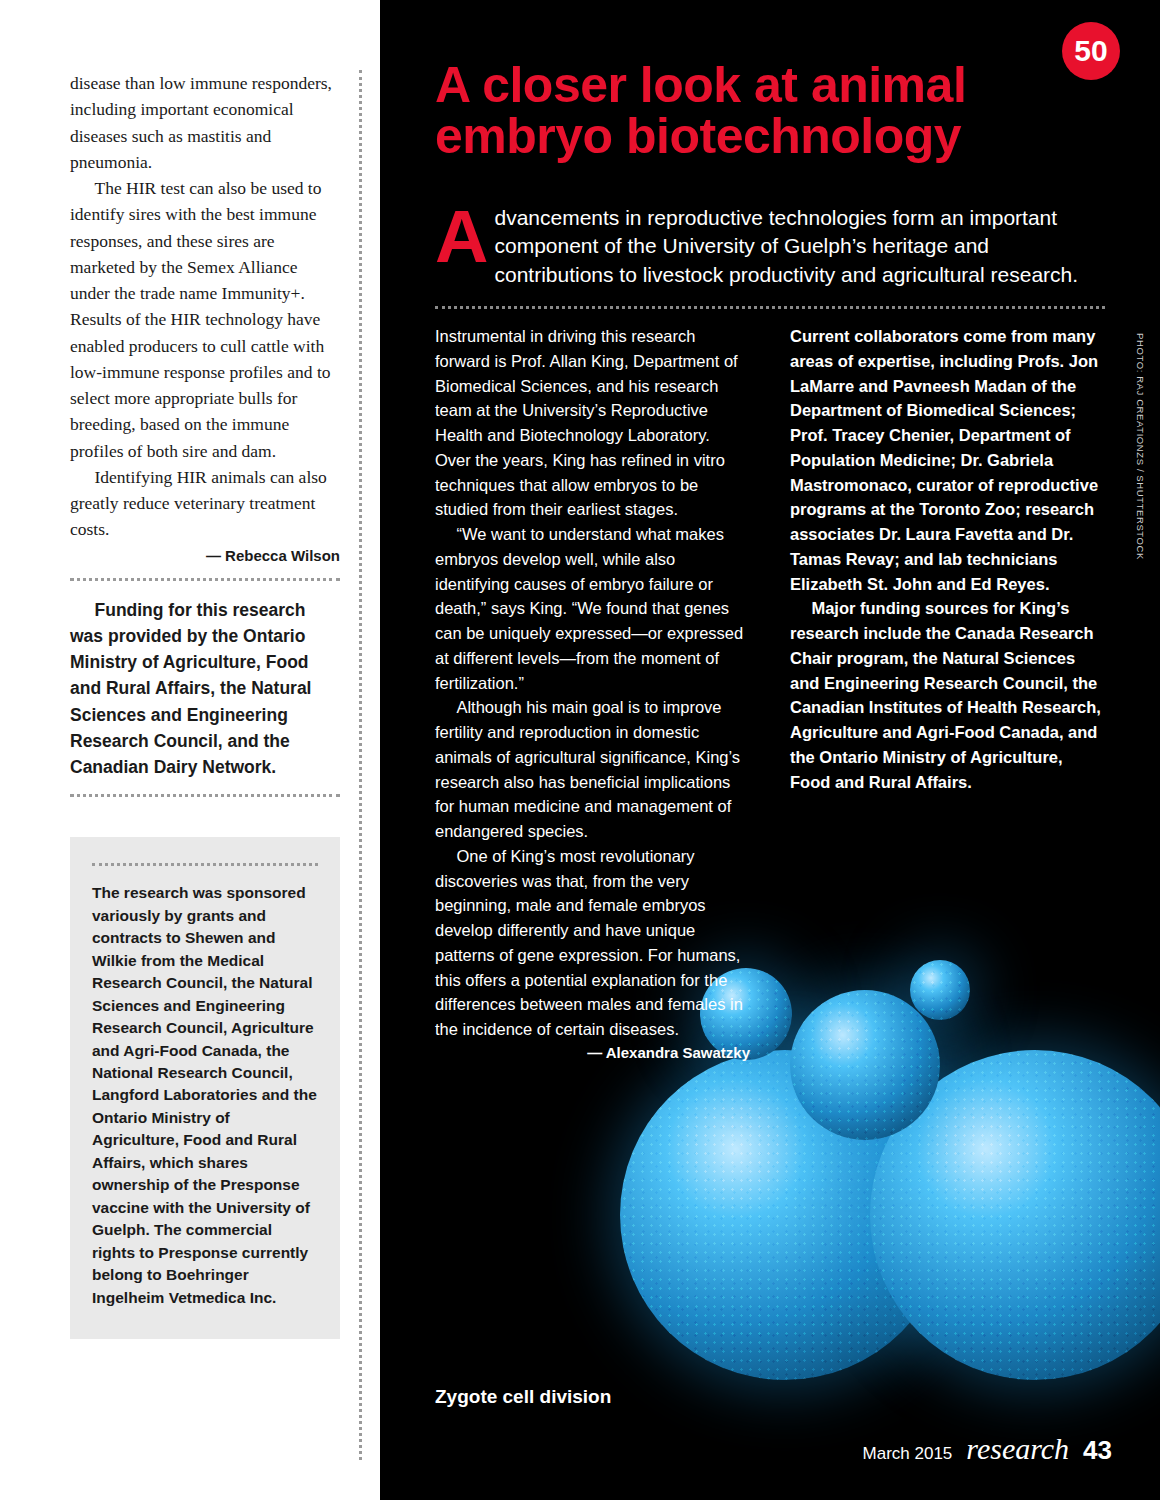disease than low immune responders, including important economical diseases such as mastitis and pneumonia.
The HIR test can also be used to identify sires with the best immune responses, and these sires are marketed by the Semex Alliance under the trade name Immunity+. Results of the HIR technology have enabled producers to cull cattle with low-immune response profiles and to select more appropriate bulls for breeding, based on the immune profiles of both sire and dam.
Identifying HIR animals can also greatly reduce veterinary treatment costs.
— Rebecca Wilson
Funding for this research was provided by the Ontario Ministry of Agriculture, Food and Rural Affairs, the Natural Sciences and Engineering Research Council, and the Canadian Dairy Network.
The research was sponsored variously by grants and contracts to Shewen and Wilkie from the Medical Research Council, the Natural Sciences and Engineering Research Council, Agriculture and Agri-Food Canada, the National Research Council, Langford Laboratories and the Ontario Ministry of Agriculture, Food and Rural Affairs, which shares ownership of the Presponse vaccine with the University of Guelph. The commercial rights to Presponse currently belong to Boehringer Ingelheim Vetmedica Inc.
50
A closer look at animal
embryo biotechnology
Advancements in reproductive technologies form an important component of the University of Guelph’s heritage and contributions to livestock productivity and agricultural research.
Instrumental in driving this research forward is Prof. Allan King, Department of Biomedical Sciences, and his research team at the University’s Reproductive Health and Biotechnology Laboratory. Over the years, King has refined in vitro techniques that allow embryos to be studied from their earliest stages.
“We want to understand what makes embryos develop well, while also identifying causes of embryo failure or death,” says King. “We found that genes can be uniquely expressed—or expressed at different levels—from the moment of fertilization.”
Although his main goal is to improve fertility and reproduction in domestic animals of agricultural significance, King’s research also has beneficial implications for human medicine and management of endangered species.
One of King’s most revolutionary discoveries was that, from the very beginning, male and female embryos develop differently and have unique patterns of gene expression. For humans, this offers a potential explanation for the differences between males and females in the incidence of certain diseases.
— Alexandra Sawatzky
Current collaborators come from many areas of expertise, including Profs. Jon LaMarre and Pavneesh Madan of the Department of Biomedical Sciences; Prof. Tracey Chenier, Department of Population Medicine; Dr. Gabriela Mastromonaco, curator of reproductive programs at the Toronto Zoo; research associates Dr. Laura Favetta and Dr. Tamas Revay; and lab technicians Elizabeth St. John and Ed Reyes.
Major funding sources for King’s research include the Canada Research Chair program, the Natural Sciences and Engineering Research Council, the Canadian Institutes of Health Research, Agriculture and Agri-Food Canada, and the Ontario Ministry of Agriculture, Food and Rural Affairs.
PHOTO: RAJ CREATIONZS / SHUTTERSTOCK
Zygote cell division
March 2015 research 43